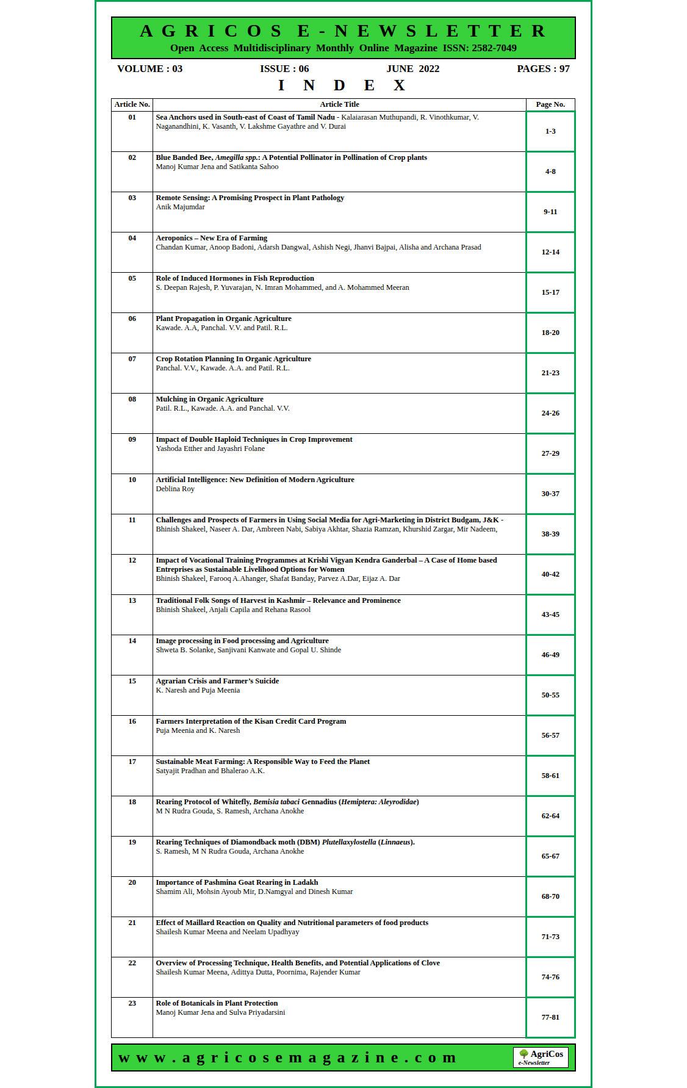A G R I C O S E - N E W S L E T T E R
Open Access Multidisciplinary Monthly Online Magazine ISSN: 2582-7049
VOLUME : 03 ISSUE : 06 JUNE 2022 PAGES : 97
I N D E X
| Article No. | Article Title | Page No. |
| --- | --- | --- |
| 01 | Sea Anchors used in South-east of Coast of Tamil Nadu - Kalaiarasan Muthupandi, R. Vinothkumar, V. Naganandhini, K. Vasanth, V. Lakshme Gayathre and V. Durai | 1-3 |
| 02 | Blue Banded Bee, Amegilla spp. : A Potential Pollinator in Pollination of Crop plants Manoj Kumar Jena and Satikanta Sahoo | 4-8 |
| 03 | Remote Sensing: A Promising Prospect in Plant Pathology Anik Majumdar | 9-11 |
| 04 | Aeroponics – New Era of Farming Chandan Kumar, Anoop Badoni, Adarsh Dangwal, Ashish Negi, Jhanvi Bajpai, Alisha and Archana Prasad | 12-14 |
| 05 | Role of Induced Hormones in Fish Reproduction S. Deepan Rajesh, P. Yuvarajan, N. Imran Mohammed, and A. Mohammed Meeran | 15-17 |
| 06 | Plant Propagation in Organic Agriculture Kawade. A.A, Panchal. V.V. and Patil. R.L. | 18-20 |
| 07 | Crop Rotation Planning In Organic Agriculture Panchal. V.V., Kawade. A.A. and Patil. R.L. | 21-23 |
| 08 | Mulching in Organic Agriculture Patil. R.L., Kawade. A.A. and Panchal. V.V. | 24-26 |
| 09 | Impact of Double Haploid Techniques in Crop Improvement Yashoda Etther and Jayashri Folane | 27-29 |
| 10 | Artificial Intelligence: New Definition of Modern Agriculture Deblina Roy | 30-37 |
| 11 | Challenges and Prospects of Farmers in Using Social Media for Agri-Marketing in District Budgam, J&K - Bhinish Shakeel, Naseer A. Dar, Ambreen Nabi, Sabiya Akhtar, Shazia Ramzan, Khurshid Zargar, Mir Nadeem, | 38-39 |
| 12 | Impact of Vocational Training Programmes at Krishi Vigyan Kendra Ganderbal – A Case of Home based Entreprises as Sustainable Livelihood Options for Women Bhinish Shakeel, Farooq A.Ahanger, Shafat Banday, Parvez A.Dar, Eijaz A. Dar | 40-42 |
| 13 | Traditional Folk Songs of Harvest in Kashmir – Relevance and Prominence Bhinish Shakeel, Anjali Capila and Rehana Rasool | 43-45 |
| 14 | Image processing in Food processing and Agriculture Shweta B. Solanke, Sanjivani Kanwate and Gopal U. Shinde | 46-49 |
| 15 | Agrarian Crisis and Farmer’s Suicide K. Naresh and Puja Meenia | 50-55 |
| 16 | Farmers Interpretation of the Kisan Credit Card Program Puja Meenia and K. Naresh | 56-57 |
| 17 | Sustainable Meat Farming: A Responsible Way to Feed the Planet Satyajit Pradhan and Bhalerao A.K. | 58-61 |
| 18 | Rearing Protocol of Whitefly, Bemisia tabaci Gennadius ( Hemiptera: Aleyrodidae ) M N Rudra Gouda, S. Ramesh, Archana Anokhe | 62-64 |
| 19 | Rearing Techniques of Diamondback moth (DBM) Plutellaxylostella ( Linnaeus ). S. Ramesh, M N Rudra Gouda, Archana Anokhe | 65-67 |
| 20 | Importance of Pashmina Goat Rearing in Ladakh Shamim Ali, Mohsin Ayoub Mir, D.Namgyal and Dinesh Kumar | 68-70 |
| 21 | Effect of Maillard Reaction on Quality and Nutritional parameters of food products Shailesh Kumar Meena and Neelam Upadhyay | 71-73 |
| 22 | Overview of Processing Technique, Health Benefits, and Potential Applications of Clove Shailesh Kumar Meena, Adittya Dutta, Poornima, Rajender Kumar | 74-76 |
| 23 | Role of Botanicals in Plant Protection Manoj Kumar Jena and Sulva Priyadarsini | 77-81 |
w w w . a g r i c o s e m a g a z i n e . c o m
🌳 AgriCos e-Newsletter